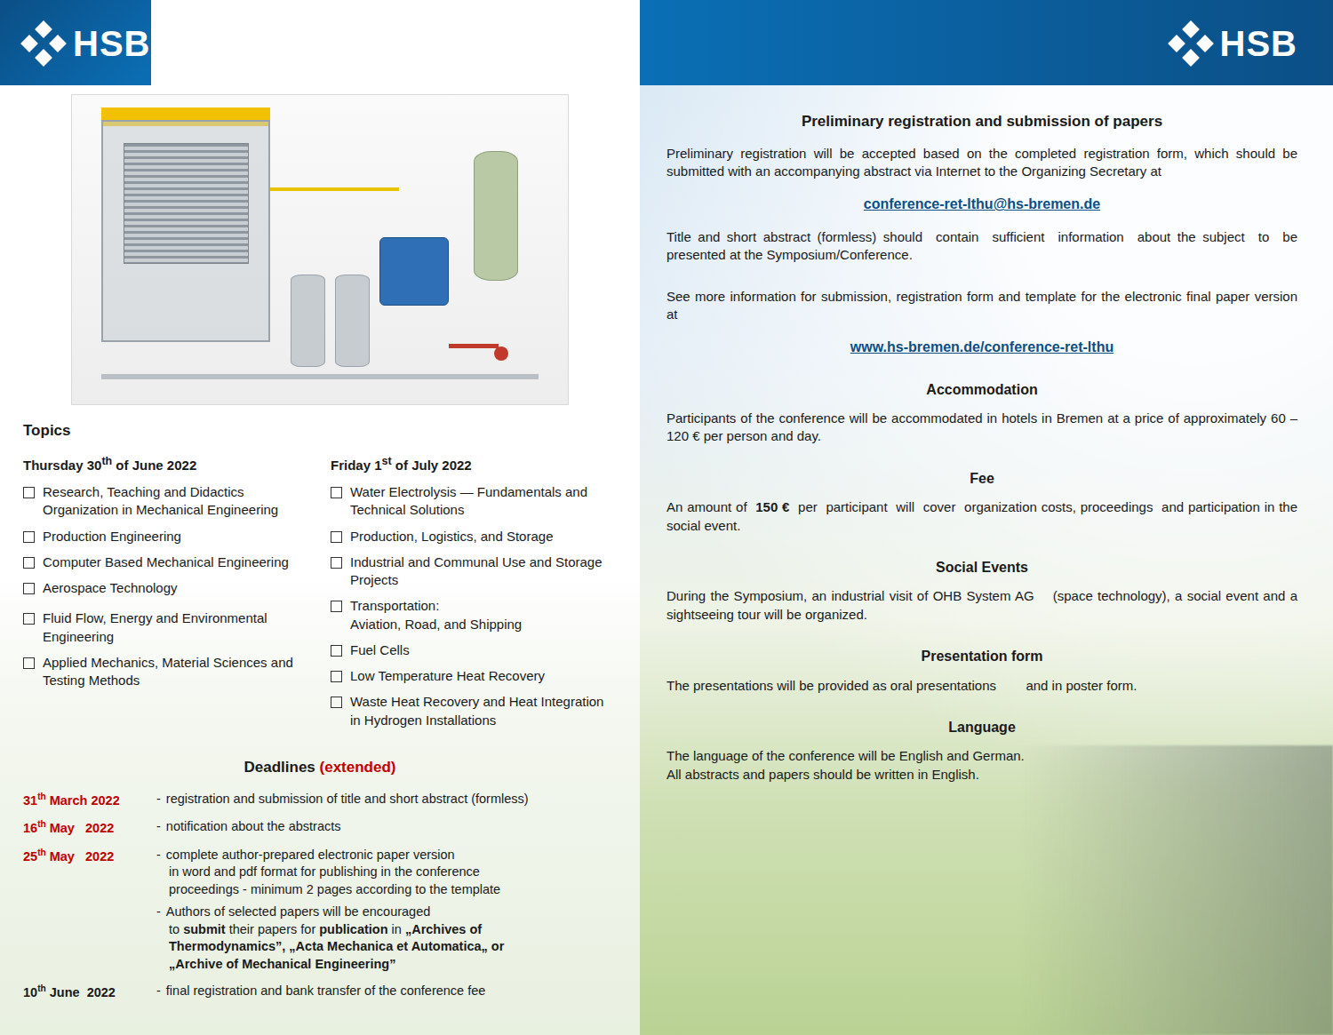HSB
HSB
Topics
Thursday 30th of June 2022
Research, Teaching and Didactics Organization in Mechanical Engineering
Production Engineering
Computer Based Mechanical Engineering
Aerospace Technology
Fluid Flow, Energy and Environmental Engineering
Applied Mechanics, Material Sciences and Testing Methods
Friday 1st of July 2022
Water Electrolysis — Fundamentals and Technical Solutions
Production, Logistics, and Storage
Industrial and Communal Use and Storage Projects
Transportation:
Aviation, Road, and Shipping
Fuel Cells
Low Temperature Heat Recovery
Waste Heat Recovery and Heat Integration in Hydrogen Installations
Deadlines (extended)
| 31 th March 2022 | - registration and submission of title and short abstract (formless) |
| 16 th May 2022 | - notification about the abstracts |
| 25 th May 2022 | - complete author-prepared electronic paper version in word and pdf format for publishing in the conference proceedings - minimum 2 pages according to the template - Authors of selected papers will be encouraged to submit their papers for publication in „Archives of Thermodynamics”, „Acta Mechanica et Automatica„ or „Archive of Mechanical Engineering” |
| 10 th June 2022 | - final registration and bank transfer of the conference fee |
Preliminary registration and submission of papers
Preliminary registration will be accepted based on the completed registration form, which should be submitted with an accompanying abstract via Internet to the Organizing Secretary at
conference-ret-lthu@hs-bremen.de
Title and short abstract (formless) should contain sufficient information about the subject to be presented at the Symposium/Conference.
See more information for submission, registration form and template for the electronic final paper version at
www.hs-bremen.de/conference-ret-lthu
Accommodation
Participants of the conference will be accommodated in hotels in Bremen at a price of approximately 60 – 120 € per person and day.
Fee
An amount of 150 € per participant will cover organization costs, proceedings and participation in the social event.
Social Events
During the Symposium, an industrial visit of OHB System AG (space technology), a social event and a sightseeing tour will be organized.
Presentation form
The presentations will be provided as oral presentations and in poster form.
Language
The language of the conference will be English and German.
All abstracts and papers should be written in English.